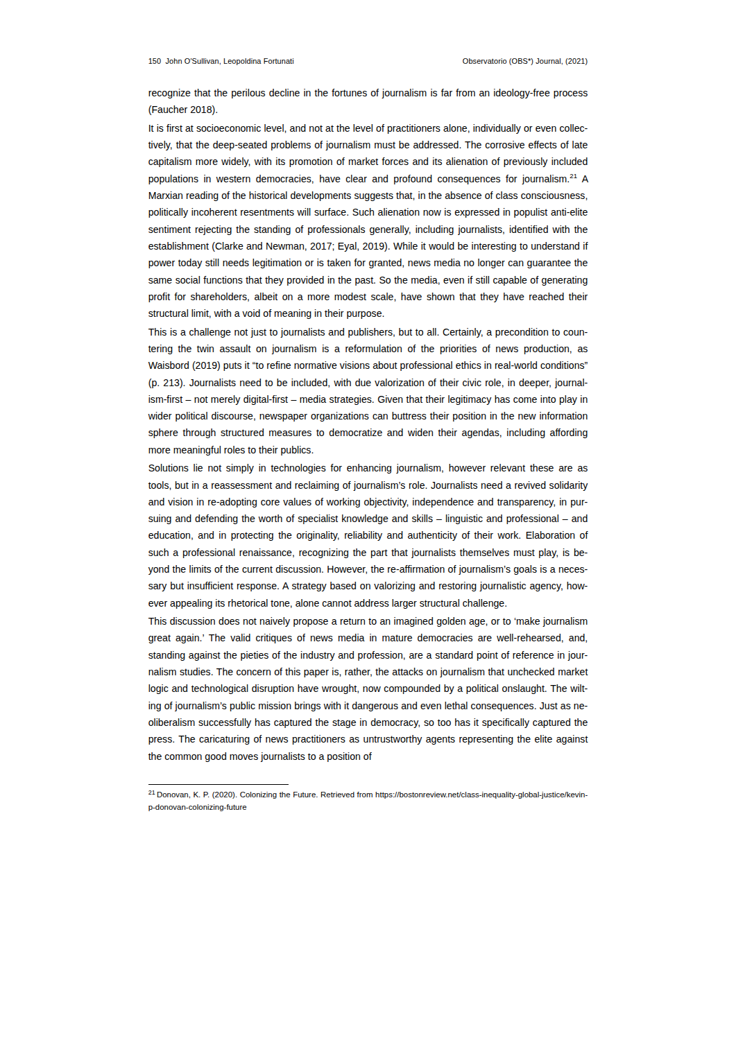150 John O'Sullivan, Leopoldina Fortunati Observatorio (OBS*) Journal, (2021)
recognize that the perilous decline in the fortunes of journalism is far from an ideology-free process (Faucher 2018).
It is first at socioeconomic level, and not at the level of practitioners alone, individually or even collectively, that the deep-seated problems of journalism must be addressed. The corrosive effects of late capitalism more widely, with its promotion of market forces and its alienation of previously included populations in western democracies, have clear and profound consequences for journalism.21 A Marxian reading of the historical developments suggests that, in the absence of class consciousness, politically incoherent resentments will surface. Such alienation now is expressed in populist anti-elite sentiment rejecting the standing of professionals generally, including journalists, identified with the establishment (Clarke and Newman, 2017; Eyal, 2019). While it would be interesting to understand if power today still needs legitimation or is taken for granted, news media no longer can guarantee the same social functions that they provided in the past. So the media, even if still capable of generating profit for shareholders, albeit on a more modest scale, have shown that they have reached their structural limit, with a void of meaning in their purpose.
This is a challenge not just to journalists and publishers, but to all. Certainly, a precondition to countering the twin assault on journalism is a reformulation of the priorities of news production, as Waisbord (2019) puts it “to refine normative visions about professional ethics in real-world conditions” (p. 213). Journalists need to be included, with due valorization of their civic role, in deeper, journalism-first – not merely digital-first – media strategies. Given that their legitimacy has come into play in wider political discourse, newspaper organizations can buttress their position in the new information sphere through structured measures to democratize and widen their agendas, including affording more meaningful roles to their publics.
Solutions lie not simply in technologies for enhancing journalism, however relevant these are as tools, but in a reassessment and reclaiming of journalism’s role. Journalists need a revived solidarity and vision in re-adopting core values of working objectivity, independence and transparency, in pursuing and defending the worth of specialist knowledge and skills – linguistic and professional – and education, and in protecting the originality, reliability and authenticity of their work. Elaboration of such a professional renaissance, recognizing the part that journalists themselves must play, is beyond the limits of the current discussion. However, the re-affirmation of journalism’s goals is a necessary but insufficient response. A strategy based on valorizing and restoring journalistic agency, however appealing its rhetorical tone, alone cannot address larger structural challenge.
This discussion does not naively propose a return to an imagined golden age, or to ‘make journalism great again.’ The valid critiques of news media in mature democracies are well-rehearsed, and, standing against the pieties of the industry and profession, are a standard point of reference in journalism studies. The concern of this paper is, rather, the attacks on journalism that unchecked market logic and technological disruption have wrought, now compounded by a political onslaught. The wilting of journalism’s public mission brings with it dangerous and even lethal consequences. Just as neoliberalism successfully has captured the stage in democracy, so too has it specifically captured the press. The caricaturing of news practitioners as untrustworthy agents representing the elite against the common good moves journalists to a position of
21 Donovan, K. P. (2020). Colonizing the Future. Retrieved from https://bostonreview.net/class-inequality-global-justice/kevin-p-donovan-colonizing-future